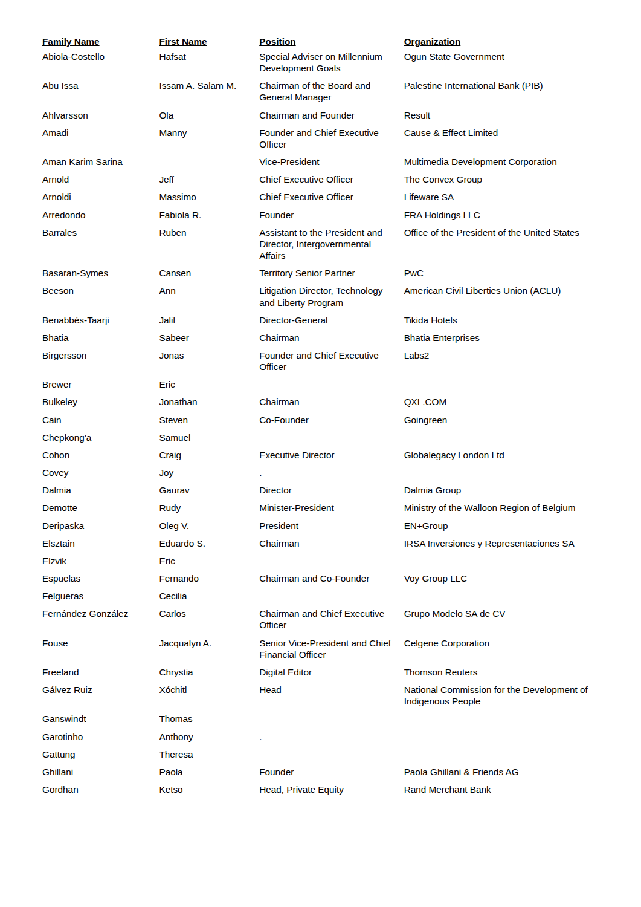| Family Name | First Name | Position | Organization |
| --- | --- | --- | --- |
| Abiola-Costello | Hafsat | Special Adviser on Millennium Development Goals | Ogun State Government |
| Abu Issa | Issam A. Salam M. | Chairman of the Board and General Manager | Palestine International Bank (PIB) |
| Ahlvarsson | Ola | Chairman and Founder | Result |
| Amadi | Manny | Founder and Chief Executive Officer | Cause & Effect Limited |
| Aman Karim Sarina | | Vice-President | Multimedia Development Corporation |
| Arnold | Jeff | Chief Executive Officer | The Convex Group |
| Arnoldi | Massimo | Chief Executive Officer | Lifeware SA |
| Arredondo | Fabiola R. | Founder | FRA Holdings LLC |
| Barrales | Ruben | Assistant to the President and Director, Intergovernmental Affairs | Office of the President of the United States |
| Basaran-Symes | Cansen | Territory Senior Partner | PwC |
| Beeson | Ann | Litigation Director, Technology and Liberty Program | American Civil Liberties Union (ACLU) |
| Benabbés-Taarji | Jalil | Director-General | Tikida Hotels |
| Bhatia | Sabeer | Chairman | Bhatia Enterprises |
| Birgersson | Jonas | Founder and Chief Executive Officer | Labs2 |
| Brewer | Eric | | |
| Bulkeley | Jonathan | Chairman | QXL.COM |
| Cain | Steven | Co-Founder | Goingreen |
| Chepkong'a | Samuel | | |
| Cohon | Craig | Executive Director | Globalegacy London Ltd |
| Covey | Joy | . | |
| Dalmia | Gaurav | Director | Dalmia Group |
| Demotte | Rudy | Minister-President | Ministry of the Walloon Region of Belgium |
| Deripaska | Oleg V. | President | EN+Group |
| Elsztain | Eduardo S. | Chairman | IRSA Inversiones y Representaciones SA |
| Elzvik | Eric | | |
| Espuelas | Fernando | Chairman and Co-Founder | Voy Group LLC |
| Felgueras | Cecilia | | |
| Fernández González | Carlos | Chairman and Chief Executive Officer | Grupo Modelo SA de CV |
| Fouse | Jacqualyn A. | Senior Vice-President and Chief Financial Officer | Celgene Corporation |
| Freeland | Chrystia | Digital Editor | Thomson Reuters |
| Gálvez Ruiz | Xóchitl | Head | National Commission for the Development of Indigenous People |
| Ganswindt | Thomas | | |
| Garotinho | Anthony | . | |
| Gattung | Theresa | | |
| Ghillani | Paola | Founder | Paola Ghillani & Friends AG |
| Gordhan | Ketso | Head, Private Equity | Rand Merchant Bank |